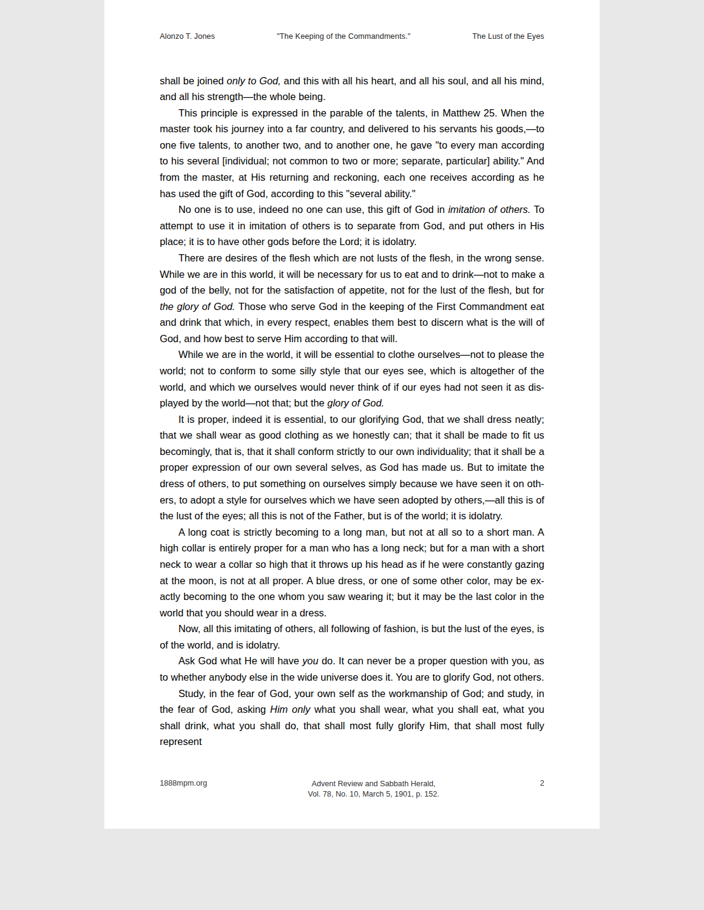Alonzo T. Jones
"The Keeping of the Commandments."
The Lust of the Eyes
shall be joined only to God, and this with all his heart, and all his soul, and all his mind, and all his strength—the whole being.
This principle is expressed in the parable of the talents, in Matthew 25. When the master took his journey into a far country, and delivered to his servants his goods,—to one five talents, to another two, and to another one, he gave "to every man according to his several [individual; not common to two or more; separate, particular] ability." And from the master, at His returning and reckoning, each one receives according as he has used the gift of God, according to this "several ability."
No one is to use, indeed no one can use, this gift of God in imitation of others. To attempt to use it in imitation of others is to separate from God, and put others in His place; it is to have other gods before the Lord; it is idolatry.
There are desires of the flesh which are not lusts of the flesh, in the wrong sense. While we are in this world, it will be necessary for us to eat and to drink—not to make a god of the belly, not for the satisfaction of appetite, not for the lust of the flesh, but for the glory of God. Those who serve God in the keeping of the First Commandment eat and drink that which, in every respect, enables them best to discern what is the will of God, and how best to serve Him according to that will.
While we are in the world, it will be essential to clothe ourselves—not to please the world; not to conform to some silly style that our eyes see, which is altogether of the world, and which we ourselves would never think of if our eyes had not seen it as displayed by the world—not that; but the glory of God.
It is proper, indeed it is essential, to our glorifying God, that we shall dress neatly; that we shall wear as good clothing as we honestly can; that it shall be made to fit us becomingly, that is, that it shall conform strictly to our own individuality; that it shall be a proper expression of our own several selves, as God has made us. But to imitate the dress of others, to put something on ourselves simply because we have seen it on others, to adopt a style for ourselves which we have seen adopted by others,—all this is of the lust of the eyes; all this is not of the Father, but is of the world; it is idolatry.
A long coat is strictly becoming to a long man, but not at all so to a short man. A high collar is entirely proper for a man who has a long neck; but for a man with a short neck to wear a collar so high that it throws up his head as if he were constantly gazing at the moon, is not at all proper. A blue dress, or one of some other color, may be exactly becoming to the one whom you saw wearing it; but it may be the last color in the world that you should wear in a dress.
Now, all this imitating of others, all following of fashion, is but the lust of the eyes, is of the world, and is idolatry.
Ask God what He will have you do. It can never be a proper question with you, as to whether anybody else in the wide universe does it. You are to glorify God, not others.
Study, in the fear of God, your own self as the workmanship of God; and study, in the fear of God, asking Him only what you shall wear, what you shall eat, what you shall drink, what you shall do, that shall most fully glorify Him, that shall most fully represent
1888mpm.org
Advent Review and Sabbath Herald,
Vol. 78, No. 10, March 5, 1901, p. 152.
2